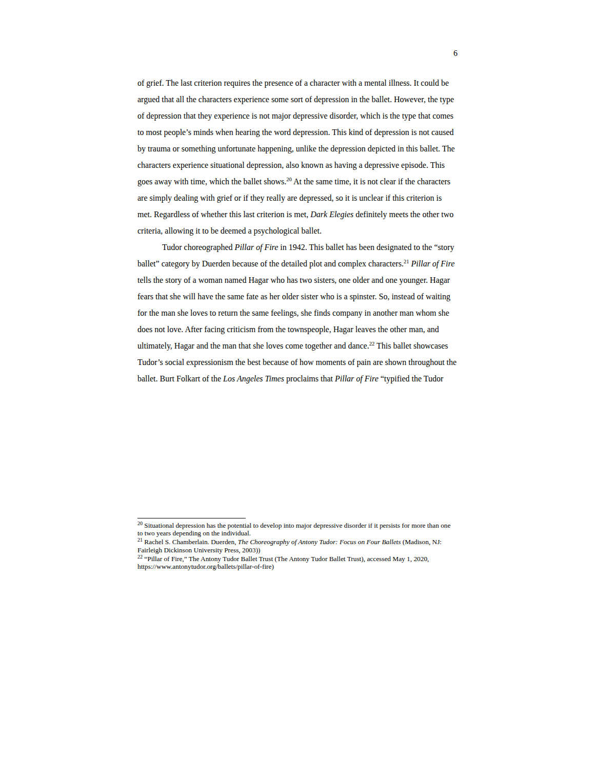6
of grief. The last criterion requires the presence of a character with a mental illness. It could be argued that all the characters experience some sort of depression in the ballet. However, the type of depression that they experience is not major depressive disorder, which is the type that comes to most people’s minds when hearing the word depression. This kind of depression is not caused by trauma or something unfortunate happening, unlike the depression depicted in this ballet. The characters experience situational depression, also known as having a depressive episode. This goes away with time, which the ballet shows.20 At the same time, it is not clear if the characters are simply dealing with grief or if they really are depressed, so it is unclear if this criterion is met. Regardless of whether this last criterion is met, Dark Elegies definitely meets the other two criteria, allowing it to be deemed a psychological ballet.
Tudor choreographed Pillar of Fire in 1942. This ballet has been designated to the “story ballet” category by Duerden because of the detailed plot and complex characters.21 Pillar of Fire tells the story of a woman named Hagar who has two sisters, one older and one younger. Hagar fears that she will have the same fate as her older sister who is a spinster. So, instead of waiting for the man she loves to return the same feelings, she finds company in another man whom she does not love. After facing criticism from the townspeople, Hagar leaves the other man, and ultimately, Hagar and the man that she loves come together and dance.22 This ballet showcases Tudor’s social expressionism the best because of how moments of pain are shown throughout the ballet. Burt Folkart of the Los Angeles Times proclaims that Pillar of Fire “typified the Tudor
20 Situational depression has the potential to develop into major depressive disorder if it persists for more than one to two years depending on the individual.
21 Rachel S. Chamberlain. Duerden, The Choreography of Antony Tudor: Focus on Four Ballets (Madison, NJ: Fairleigh Dickinson University Press, 2003))
22 “Pillar of Fire,” The Antony Tudor Ballet Trust (The Antony Tudor Ballet Trust), accessed May 1, 2020, https://www.antonytudor.org/ballets/pillar-of-fire)